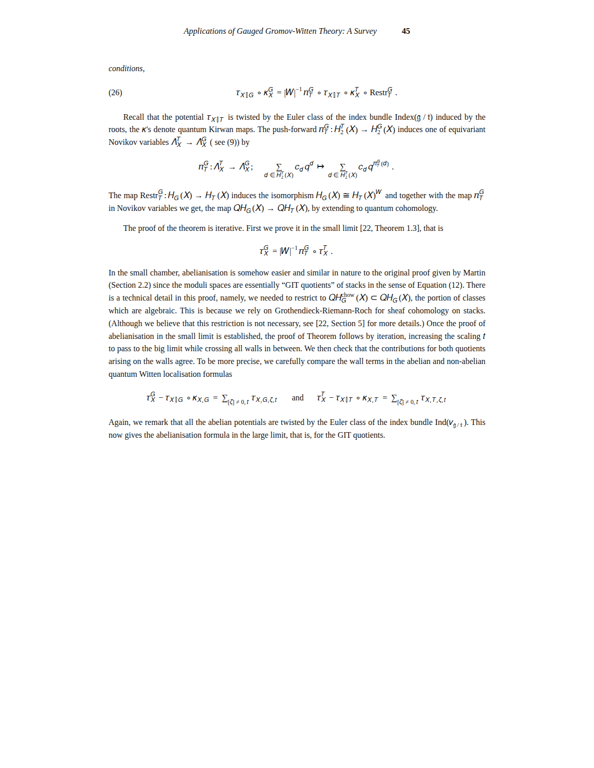Applications of Gauged Gromov-Witten Theory: A Survey 45
conditions,
(26)
τX⫿G ∘ κXG = |W|−1 πTG ∘ τX⫿T ∘ κXT ∘ RestrTG .
Recall that the potential τX⫿T is twisted by the Euler class of the index bundle Index(𝔤/𝔱) induced by the roots, the κ's denote quantum Kirwan maps. The push-forward πTG:H2T(X)→H2G(X) induces one of equivariant Novikov variables ΛXT→ΛXG ( see (9)) by
πTG : ΛXT → ΛXG ; ∑ d∈H2T(X) cd qd ↦ ∑ d∈H2T(X) cd qπTG(d) .
The map RestrTG:HG(X)→HT(X) induces the isomorphism HG(X)≅HT(X)W and together with the map πTG in Novikov variables we get, the map QHG(X)→QHT(X), by extending to quantum cohomology.
The proof of the theorem is iterative. First we prove it in the small limit [22, Theorem 1.3], that is
τXG = |W|−1 πTG ∘ τXT .
In the small chamber, abelianisation is somehow easier and similar in nature to the original proof given by Martin (Section 2.2) since the moduli spaces are essentially “GIT quotients” of stacks in the sense of Equation (12). There is a technical detail in this proof, namely, we needed to restrict to QHGchow(X)⊂QHG(X), the portion of classes which are algebraic. This is because we rely on Grothendieck-Riemann-Roch for sheaf cohomology on stacks. (Although we believe that this restriction is not necessary, see [22, Section 5] for more details.) Once the proof of abelianisation in the small limit is established, the proof of Theorem follows by iteration, increasing the scaling t to pass to the big limit while crossing all walls in between. We then check that the contributions for both quotients arising on the walls agree. To be more precise, we carefully compare the wall terms in the abelian and non-abelian quantum Witten localisation formulas
τXG − τX⫿G ∘ κX,G = ∑ [ζ]≠0,t τX,G,ζ,t and τXT − τX⫿T ∘ κX,T = ∑ [ζ]≠0,t τX,T,ζ,t
Again, we remark that all the abelian potentials are twisted by the Euler class of the index bundle Ind(ν𝔤/𝔱). This now gives the abelianisation formula in the large limit, that is, for the GIT quotients.